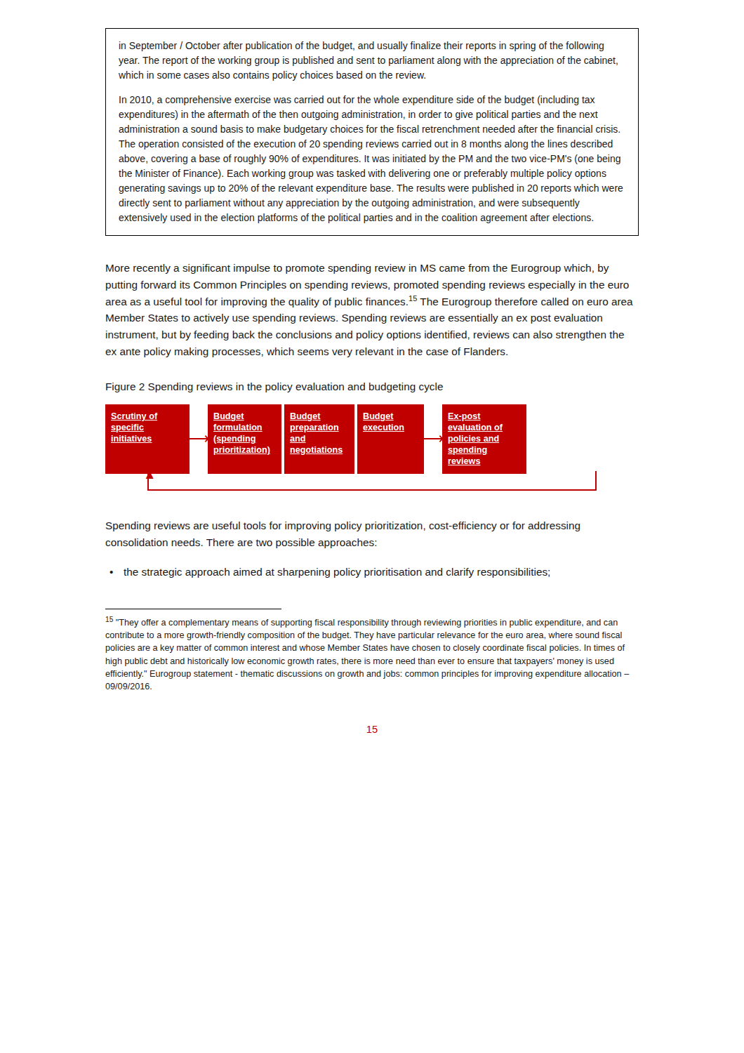in September / October after publication of the budget, and usually finalize their reports in spring of the following year. The report of the working group is published and sent to parliament along with the appreciation of the cabinet, which in some cases also contains policy choices based on the review.
In 2010, a comprehensive exercise was carried out for the whole expenditure side of the budget (including tax expenditures) in the aftermath of the then outgoing administration, in order to give political parties and the next administration a sound basis to make budgetary choices for the fiscal retrenchment needed after the financial crisis. The operation consisted of the execution of 20 spending reviews carried out in 8 months along the lines described above, covering a base of roughly 90% of expenditures. It was initiated by the PM and the two vice-PM's (one being the Minister of Finance). Each working group was tasked with delivering one or preferably multiple policy options generating savings up to 20% of the relevant expenditure base. The results were published in 20 reports which were directly sent to parliament without any appreciation by the outgoing administration, and were subsequently extensively used in the election platforms of the political parties and in the coalition agreement after elections.
More recently a significant impulse to promote spending review in MS came from the Eurogroup which, by putting forward its Common Principles on spending reviews, promoted spending reviews especially in the euro area as a useful tool for improving the quality of public finances.15 The Eurogroup therefore called on euro area Member States to actively use spending reviews. Spending reviews are essentially an ex post evaluation instrument, but by feeding back the conclusions and policy options identified, reviews can also strengthen the ex ante policy making processes, which seems very relevant in the case of Flanders.
Figure 2 Spending reviews in the policy evaluation and budgeting cycle
Scrutiny of specific initiatives
⟶
Budget formulation (spending prioritization)
Budget preparation and negotiations
Budget execution
⟶
Ex-post evaluation of policies and spending reviews
▲
Spending reviews are useful tools for improving policy prioritization, cost-efficiency or for addressing consolidation needs. There are two possible approaches:
the strategic approach aimed at sharpening policy prioritisation and clarify responsibilities;
15 "They offer a complementary means of supporting fiscal responsibility through reviewing priorities in public expenditure, and can contribute to a more growth-friendly composition of the budget. They have particular relevance for the euro area, where sound fiscal policies are a key matter of common interest and whose Member States have chosen to closely coordinate fiscal policies. In times of high public debt and historically low economic growth rates, there is more need than ever to ensure that taxpayers' money is used efficiently." Eurogroup statement - thematic discussions on growth and jobs: common principles for improving expenditure allocation – 09/09/2016.
15